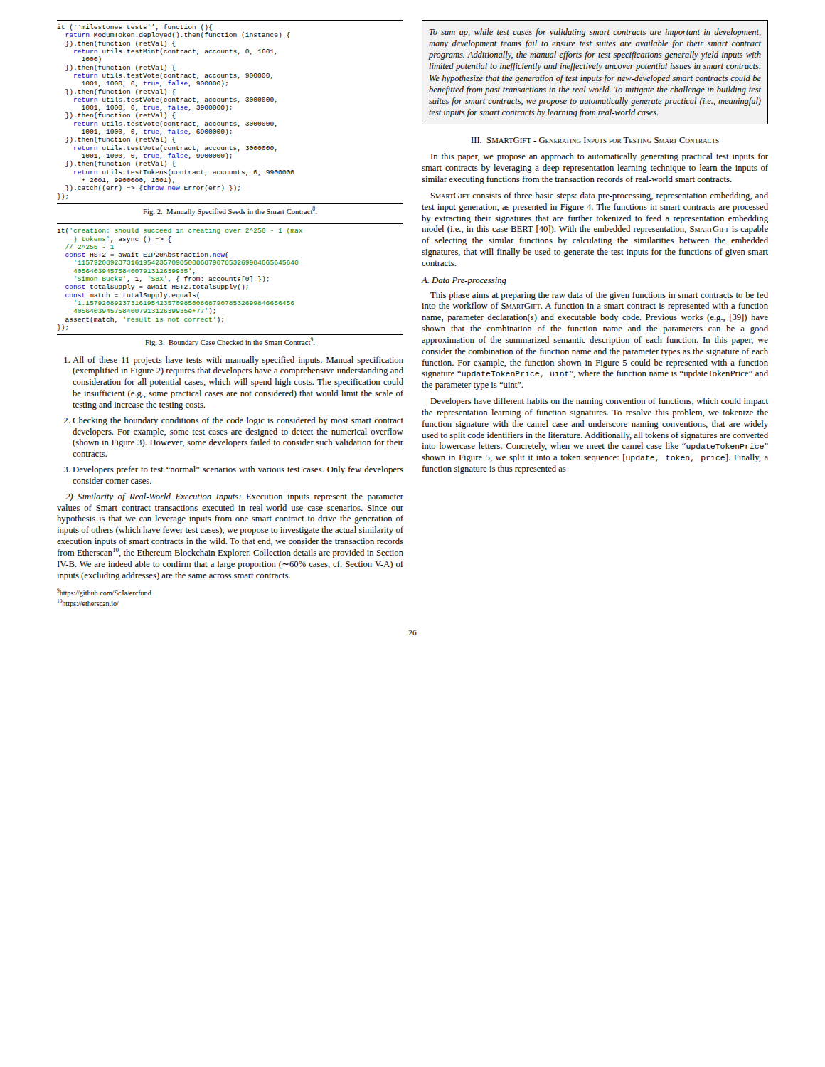it (``milestones tests'', function (){
  return ModumToken.deployed().then(function (instance) {
  }).then(function (retVal) {
    return utils.testMint(contract, accounts, 0, 1001,
      1000)
  }).then(function (retVal) {
    return utils.testVote(contract, accounts, 900000,
      1001, 1000, 0, true, false, 900000);
  }).then(function (retVal) {
    return utils.testVote(contract, accounts, 3000000,
      1001, 1000, 0, true, false, 3900000);
  }).then(function (retVal) {
    return utils.testVote(contract, accounts, 3000000,
      1001, 1000, 0, true, false, 6900000);
  }).then(function (retVal) {
    return utils.testVote(contract, accounts, 3000000,
      1001, 1000, 0, true, false, 9900000);
  }).then(function (retVal) {
    return utils.testTokens(contract, accounts, 0, 9900000
      + 2001, 9900000, 1001);
  }).catch((err) => {throw new Error(err) });
});
Fig. 2. Manually Specified Seeds in the Smart Contract8.
it('creation: should succeed in creating over 2^256 - 1 (max
    ) tokens', async () => {
  // 2^256 - 1
  const HST2 = await EIP20Abstraction.new(
    '115792089237316195423570985008687907853269984665645640
    4056403945758400791312639935',
    'Simon Bucks', 1, 'SBX', { from: accounts[0] });
  const totalSupply = await HST2.totalSupply();
  const match = totalSupply.equals(
    '1.157920892373161954235709850086879078532699846656456
    4056403945758400791312639935e+77');
  assert(match, 'result is not correct');
});
Fig. 3. Boundary Case Checked in the Smart Contract9.
All of these 11 projects have tests with manually-specified inputs. Manual specification (exemplified in Figure 2) requires that developers have a comprehensive understanding and consideration for all potential cases, which will spend high costs. The specification could be insufficient (e.g., some practical cases are not considered) that would limit the scale of testing and increase the testing costs.
Checking the boundary conditions of the code logic is considered by most smart contract developers. For example, some test cases are designed to detect the numerical overflow (shown in Figure 3). However, some developers failed to consider such validation for their contracts.
Developers prefer to test “normal” scenarios with various test cases. Only few developers consider corner cases.
2) Similarity of Real-World Execution Inputs: Execution inputs represent the parameter values of Smart contract transactions executed in real-world use case scenarios. Since our hypothesis is that we can leverage inputs from one smart contract to drive the generation of inputs of others (which have fewer test cases), we propose to investigate the actual similarity of execution inputs of smart contracts in the wild. To that end, we consider the transaction records from Etherscan10, the Ethereum Blockchain Explorer. Collection details are provided in Section IV-B. We are indeed able to confirm that a large proportion (∼60% cases, cf. Section V-A) of inputs (excluding addresses) are the same across smart contracts.
9https://github.com/ScJa/ercfund
10https://etherscan.io/
To sum up, while test cases for validating smart contracts are important in development, many development teams fail to ensure test suites are available for their smart contract programs. Additionally, the manual efforts for test specifications generally yield inputs with limited potential to inefficiently and ineffectively uncover potential issues in smart contracts. We hypothesize that the generation of test inputs for new-developed smart contracts could be benefitted from past transactions in the real world. To mitigate the challenge in building test suites for smart contracts, we propose to automatically generate practical (i.e., meaningful) test inputs for smart contracts by learning from real-world cases.
III. SMARTGIFT - Generating Inputs for Testing Smart Contracts
In this paper, we propose an approach to automatically generating practical test inputs for smart contracts by leveraging a deep representation learning technique to learn the inputs of similar executing functions from the transaction records of real-world smart contracts.
SmartGift consists of three basic steps: data pre-processing, representation embedding, and test input generation, as presented in Figure 4. The functions in smart contracts are processed by extracting their signatures that are further tokenized to feed a representation embedding model (i.e., in this case BERT [40]). With the embedded representation, SmartGift is capable of selecting the similar functions by calculating the similarities between the embedded signatures, that will finally be used to generate the test inputs for the functions of given smart contracts.
A. Data Pre-processing
This phase aims at preparing the raw data of the given functions in smart contracts to be fed into the workflow of SmartGift. A function in a smart contract is represented with a function name, parameter declaration(s) and executable body code. Previous works (e.g., [39]) have shown that the combination of the function name and the parameters can be a good approximation of the summarized semantic description of each function. In this paper, we consider the combination of the function name and the parameter types as the signature of each function. For example, the function shown in Figure 5 could be represented with a function signature “updateTokenPrice, uint”, where the function name is “updateTokenPrice” and the parameter type is “uint”.
Developers have different habits on the naming convention of functions, which could impact the representation learning of function signatures. To resolve this problem, we tokenize the function signature with the camel case and underscore naming conventions, that are widely used to split code identifiers in the literature. Additionally, all tokens of signatures are converted into lowercase letters. Concretely, when we meet the camel-case like “updateTokenPrice” shown in Figure 5, we split it into a token sequence: [update, token, price]. Finally, a function signature is thus represented as
26